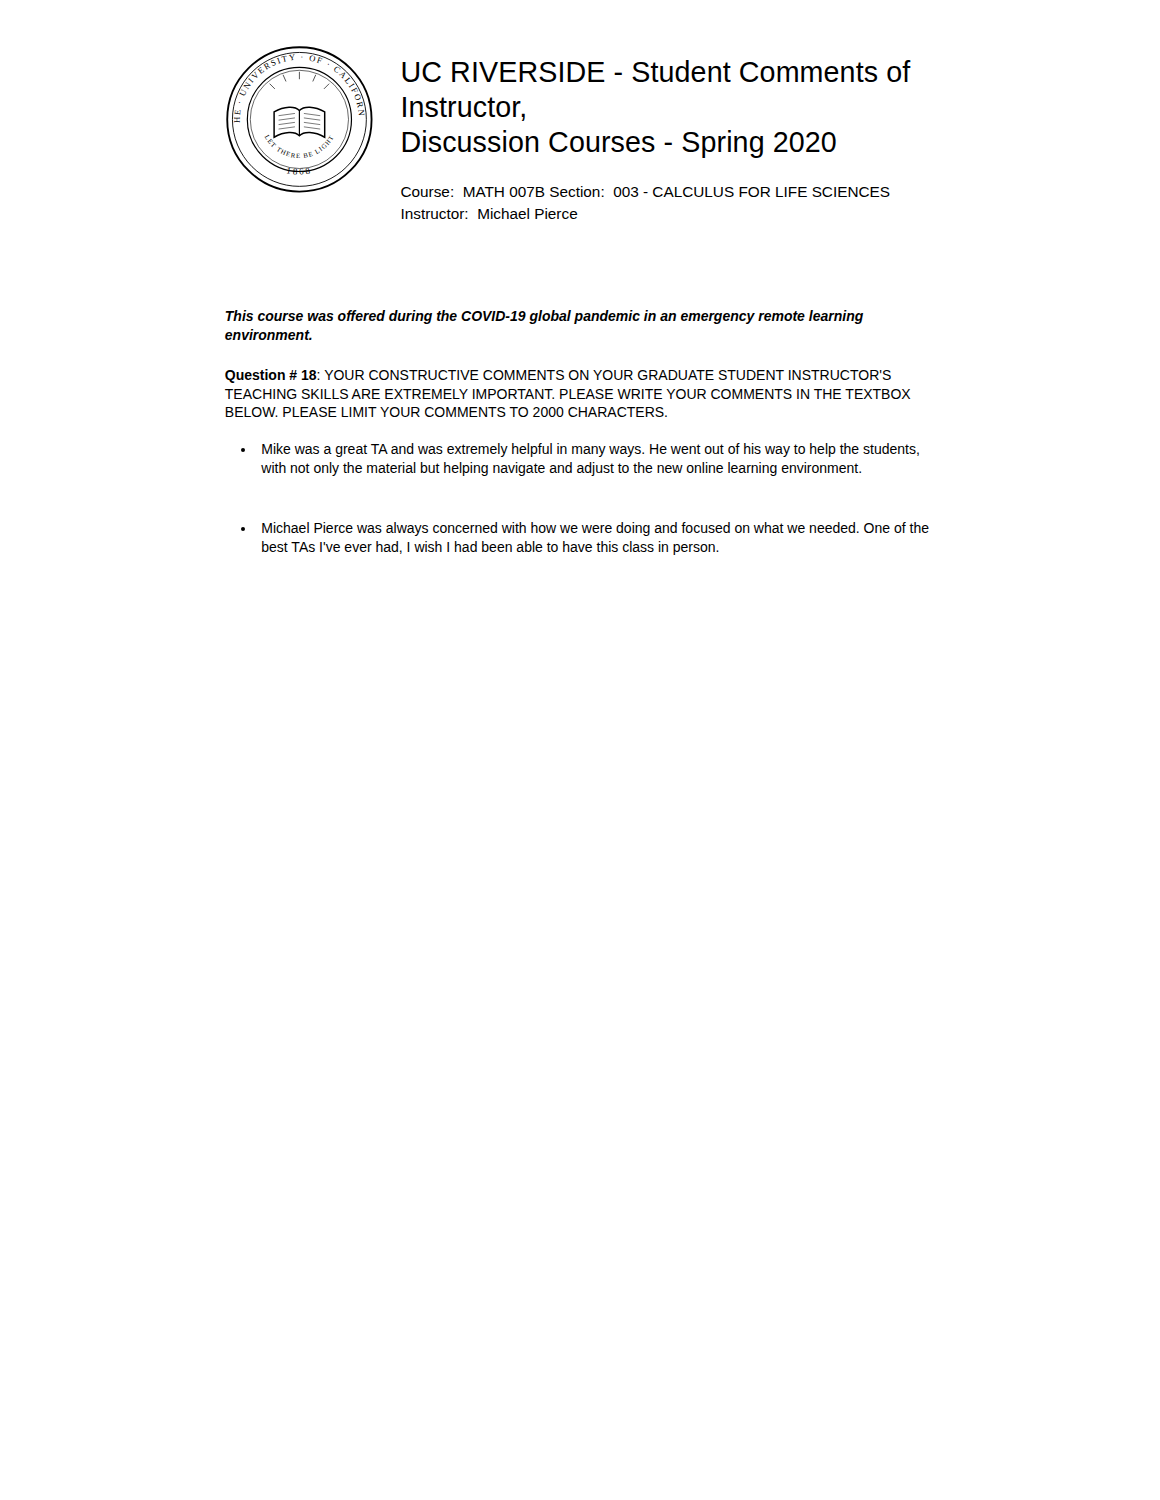THE · UNIVERSITY · OF · CALIFORNIA 1868 LET THERE BE LIGHT
UC RIVERSIDE - Student Comments of Instructor,
Discussion Courses - Spring 2020
Course: MATH 007B Section: 003 - CALCULUS FOR LIFE SCIENCES
Instructor: Michael Pierce
This course was offered during the COVID-19 global pandemic in an emergency remote learning environment.
Question # 18: YOUR CONSTRUCTIVE COMMENTS ON YOUR GRADUATE STUDENT INSTRUCTOR'S TEACHING SKILLS ARE EXTREMELY IMPORTANT. PLEASE WRITE YOUR COMMENTS IN THE TEXTBOX BELOW. PLEASE LIMIT YOUR COMMENTS TO 2000 CHARACTERS.
Mike was a great TA and was extremely helpful in many ways. He went out of his way to help the students, with not only the material but helping navigate and adjust to the new online learning environment.
Michael Pierce was always concerned with how we were doing and focused on what we needed. One of the best TAs I've ever had, I wish I had been able to have this class in person.